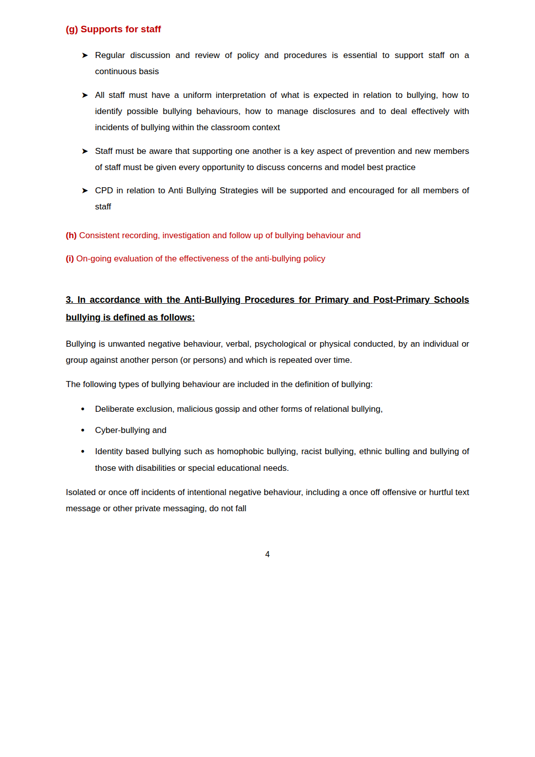(g) Supports for staff
Regular discussion and review of policy and procedures is essential to support staff on a continuous basis
All staff must have a uniform interpretation of what is expected in relation to bullying, how to identify possible bullying behaviours, how to manage disclosures and to deal effectively with incidents of bullying within the classroom context
Staff must be aware that supporting one another is a key aspect of prevention and new members of staff must be given every opportunity to discuss concerns and model best practice
CPD in relation to Anti Bullying Strategies will be supported and encouraged for all members of staff
(h) Consistent recording, investigation and follow up of bullying behaviour and
(i) On-going evaluation of the effectiveness of the anti-bullying policy
3. In accordance with the Anti-Bullying Procedures for Primary and Post-Primary Schools bullying is defined as follows:
Bullying is unwanted negative behaviour, verbal, psychological or physical conducted, by an individual or group against another person (or persons) and which is repeated over time.
The following types of bullying behaviour are included in the definition of bullying:
Deliberate exclusion, malicious gossip and other forms of relational bullying,
Cyber-bullying and
Identity based bullying such as homophobic bullying, racist bullying, ethnic bulling and bullying of those with disabilities or special educational needs.
Isolated or once off incidents of intentional negative behaviour, including a once off offensive or hurtful text message or other private messaging, do not fall
4